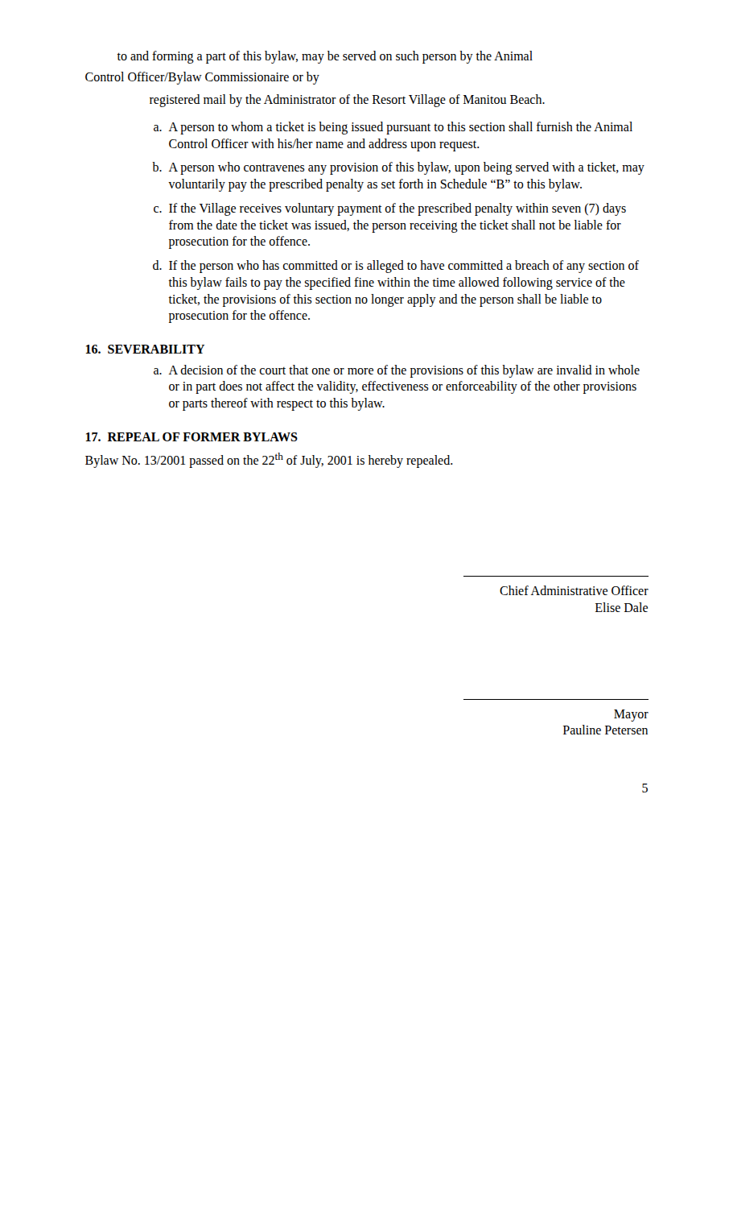to and forming a part of this bylaw, may be served on such person by the Animal
Control Officer/Bylaw Commissionaire or by
registered mail by the Administrator of the Resort Village of Manitou Beach.
A person to whom a ticket is being issued pursuant to this section shall furnish the Animal Control Officer with his/her name and address upon request.
A person who contravenes any provision of this bylaw, upon being served with a ticket, may voluntarily pay the prescribed penalty as set forth in Schedule “B” to this bylaw.
If the Village receives voluntary payment of the prescribed penalty within seven (7) days from the date the ticket was issued, the person receiving the ticket shall not be liable for prosecution for the offence.
If the person who has committed or is alleged to have committed a breach of any section of this bylaw fails to pay the specified fine within the time allowed following service of the ticket, the provisions of this section no longer apply and the person shall be liable to prosecution for the offence.
16. SEVERABILITY
A decision of the court that one or more of the provisions of this bylaw are invalid in whole or in part does not affect the validity, effectiveness or enforceability of the other provisions or parts thereof with respect to this bylaw.
17. REPEAL OF FORMER BYLAWS
Bylaw No. 13/2001 passed on the 22th of July, 2001 is hereby repealed.
Chief Administrative Officer Elise Dale
Mayor Pauline Petersen
5